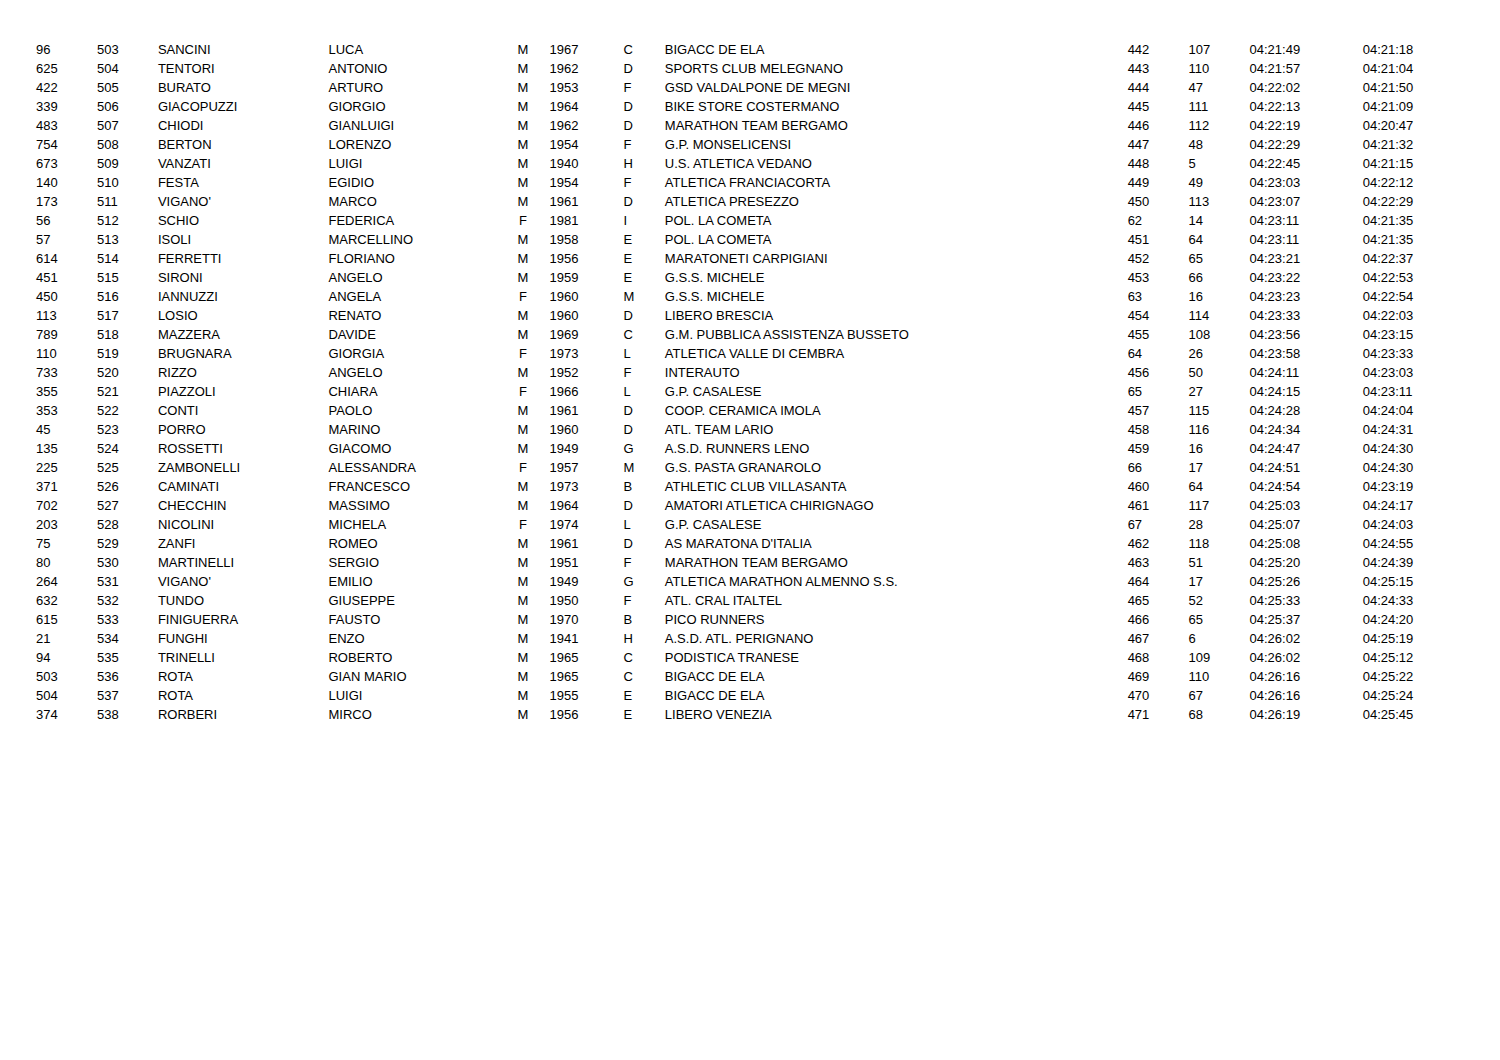| 96 | 503 | SANCINI | LUCA | M | 1967 | C | BIGACC DE ELA | 442 | 107 | 04:21:49 | 04:21:18 |
| 625 | 504 | TENTORI | ANTONIO | M | 1962 | D | SPORTS CLUB MELEGNANO | 443 | 110 | 04:21:57 | 04:21:04 |
| 422 | 505 | BURATO | ARTURO | M | 1953 | F | GSD VALDALPONE DE MEGNI | 444 | 47 | 04:22:02 | 04:21:50 |
| 339 | 506 | GIACOPUZZI | GIORGIO | M | 1964 | D | BIKE STORE COSTERMANO | 445 | 111 | 04:22:13 | 04:21:09 |
| 483 | 507 | CHIODI | GIANLUIGI | M | 1962 | D | MARATHON TEAM BERGAMO | 446 | 112 | 04:22:19 | 04:20:47 |
| 754 | 508 | BERTON | LORENZO | M | 1954 | F | G.P. MONSELICENSI | 447 | 48 | 04:22:29 | 04:21:32 |
| 673 | 509 | VANZATI | LUIGI | M | 1940 | H | U.S. ATLETICA VEDANO | 448 | 5 | 04:22:45 | 04:21:15 |
| 140 | 510 | FESTA | EGIDIO | M | 1954 | F | ATLETICA FRANCIACORTA | 449 | 49 | 04:23:03 | 04:22:12 |
| 173 | 511 | VIGANO' | MARCO | M | 1961 | D | ATLETICA PRESEZZO | 450 | 113 | 04:23:07 | 04:22:29 |
| 56 | 512 | SCHIO | FEDERICA | F | 1981 | I | POL. LA COMETA | 62 | 14 | 04:23:11 | 04:21:35 |
| 57 | 513 | ISOLI | MARCELLINO | M | 1958 | E | POL. LA COMETA | 451 | 64 | 04:23:11 | 04:21:35 |
| 614 | 514 | FERRETTI | FLORIANO | M | 1956 | E | MARATONETI CARPIGIANI | 452 | 65 | 04:23:21 | 04:22:37 |
| 451 | 515 | SIRONI | ANGELO | M | 1959 | E | G.S.S. MICHELE | 453 | 66 | 04:23:22 | 04:22:53 |
| 450 | 516 | IANNUZZI | ANGELA | F | 1960 | M | G.S.S. MICHELE | 63 | 16 | 04:23:23 | 04:22:54 |
| 113 | 517 | LOSIO | RENATO | M | 1960 | D | LIBERO BRESCIA | 454 | 114 | 04:23:33 | 04:22:03 |
| 789 | 518 | MAZZERA | DAVIDE | M | 1969 | C | G.M. PUBBLICA ASSISTENZA BUSSETO | 455 | 108 | 04:23:56 | 04:23:15 |
| 110 | 519 | BRUGNARA | GIORGIA | F | 1973 | L | ATLETICA VALLE DI CEMBRA | 64 | 26 | 04:23:58 | 04:23:33 |
| 733 | 520 | RIZZO | ANGELO | M | 1952 | F | INTERAUTO | 456 | 50 | 04:24:11 | 04:23:03 |
| 355 | 521 | PIAZZOLI | CHIARA | F | 1966 | L | G.P. CASALESE | 65 | 27 | 04:24:15 | 04:23:11 |
| 353 | 522 | CONTI | PAOLO | M | 1961 | D | COOP. CERAMICA IMOLA | 457 | 115 | 04:24:28 | 04:24:04 |
| 45 | 523 | PORRO | MARINO | M | 1960 | D | ATL. TEAM LARIO | 458 | 116 | 04:24:34 | 04:24:31 |
| 135 | 524 | ROSSETTI | GIACOMO | M | 1949 | G | A.S.D. RUNNERS LENO | 459 | 16 | 04:24:47 | 04:24:30 |
| 225 | 525 | ZAMBONELLI | ALESSANDRA | F | 1957 | M | G.S. PASTA GRANAROLO | 66 | 17 | 04:24:51 | 04:24:30 |
| 371 | 526 | CAMINATI | FRANCESCO | M | 1973 | B | ATHLETIC CLUB VILLASANTA | 460 | 64 | 04:24:54 | 04:23:19 |
| 702 | 527 | CHECCHIN | MASSIMO | M | 1964 | D | AMATORI ATLETICA CHIRIGNAGO | 461 | 117 | 04:25:03 | 04:24:17 |
| 203 | 528 | NICOLINI | MICHELA | F | 1974 | L | G.P. CASALESE | 67 | 28 | 04:25:07 | 04:24:03 |
| 75 | 529 | ZANFI | ROMEO | M | 1961 | D | AS MARATONA D'ITALIA | 462 | 118 | 04:25:08 | 04:24:55 |
| 80 | 530 | MARTINELLI | SERGIO | M | 1951 | F | MARATHON TEAM BERGAMO | 463 | 51 | 04:25:20 | 04:24:39 |
| 264 | 531 | VIGANO' | EMILIO | M | 1949 | G | ATLETICA MARATHON ALMENNO S.S. | 464 | 17 | 04:25:26 | 04:25:15 |
| 632 | 532 | TUNDO | GIUSEPPE | M | 1950 | F | ATL. CRAL ITALTEL | 465 | 52 | 04:25:33 | 04:24:33 |
| 615 | 533 | FINIGUERRA | FAUSTO | M | 1970 | B | PICO RUNNERS | 466 | 65 | 04:25:37 | 04:24:20 |
| 21 | 534 | FUNGHI | ENZO | M | 1941 | H | A.S.D. ATL. PERIGNANO | 467 | 6 | 04:26:02 | 04:25:19 |
| 94 | 535 | TRINELLI | ROBERTO | M | 1965 | C | PODISTICA TRANESE | 468 | 109 | 04:26:02 | 04:25:12 |
| 503 | 536 | ROTA | GIAN MARIO | M | 1965 | C | BIGACC DE ELA | 469 | 110 | 04:26:16 | 04:25:22 |
| 504 | 537 | ROTA | LUIGI | M | 1955 | E | BIGACC DE ELA | 470 | 67 | 04:26:16 | 04:25:24 |
| 374 | 538 | RORBERI | MIRCO | M | 1956 | E | LIBERO VENEZIA | 471 | 68 | 04:26:19 | 04:25:45 |